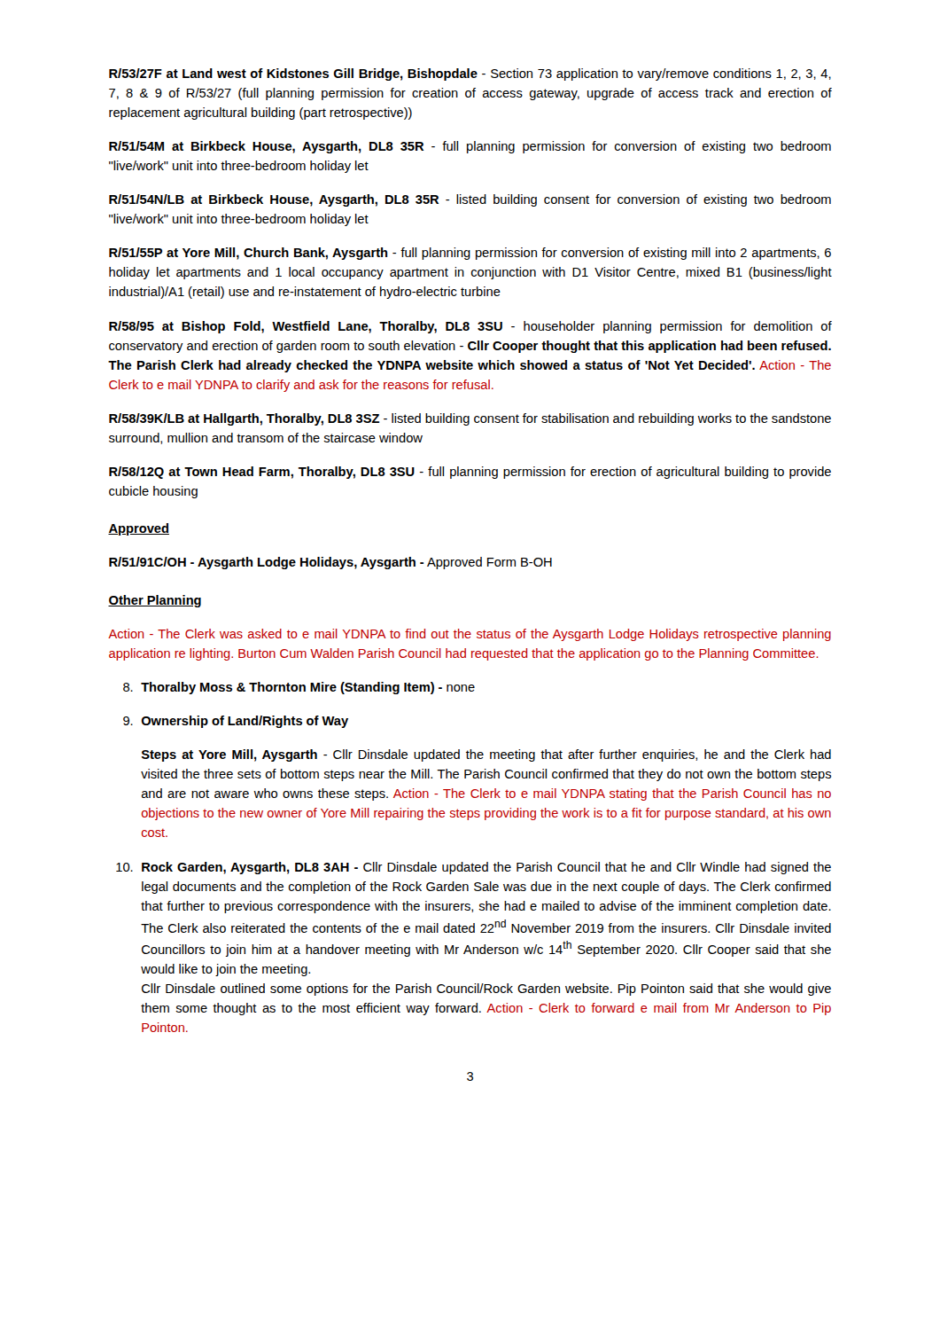R/53/27F at Land west of Kidstones Gill Bridge, Bishopdale - Section 73 application to vary/remove conditions 1, 2, 3, 4, 7, 8 & 9 of R/53/27 (full planning permission for creation of access gateway, upgrade of access track and erection of replacement agricultural building (part retrospective))
R/51/54M at Birkbeck House, Aysgarth, DL8 35R - full planning permission for conversion of existing two bedroom "live/work" unit into three-bedroom holiday let
R/51/54N/LB at Birkbeck House, Aysgarth, DL8 35R - listed building consent for conversion of existing two bedroom "live/work" unit into three-bedroom holiday let
R/51/55P at Yore Mill, Church Bank, Aysgarth - full planning permission for conversion of existing mill into 2 apartments, 6 holiday let apartments and 1 local occupancy apartment in conjunction with D1 Visitor Centre, mixed B1 (business/light industrial)/A1 (retail) use and re-instatement of hydro-electric turbine
R/58/95 at Bishop Fold, Westfield Lane, Thoralby, DL8 3SU - householder planning permission for demolition of conservatory and erection of garden room to south elevation - Cllr Cooper thought that this application had been refused. The Parish Clerk had already checked the YDNPA website which showed a status of 'Not Yet Decided'. Action - The Clerk to e mail YDNPA to clarify and ask for the reasons for refusal.
R/58/39K/LB at Hallgarth, Thoralby, DL8 3SZ - listed building consent for stabilisation and rebuilding works to the sandstone surround, mullion and transom of the staircase window
R/58/12Q at Town Head Farm, Thoralby, DL8 3SU - full planning permission for erection of agricultural building to provide cubicle housing
Approved
R/51/91C/OH - Aysgarth Lodge Holidays, Aysgarth - Approved Form B-OH
Other Planning
Action - The Clerk was asked to e mail YDNPA to find out the status of the Aysgarth Lodge Holidays retrospective planning application re lighting. Burton Cum Walden Parish Council had requested that the application go to the Planning Committee.
Thoralby Moss & Thornton Mire (Standing Item) - none
Ownership of Land/Rights of Way
Steps at Yore Mill, Aysgarth - Cllr Dinsdale updated the meeting that after further enquiries, he and the Clerk had visited the three sets of bottom steps near the Mill. The Parish Council confirmed that they do not own the bottom steps and are not aware who owns these steps. Action - The Clerk to e mail YDNPA stating that the Parish Council has no objections to the new owner of Yore Mill repairing the steps providing the work is to a fit for purpose standard, at his own cost.
Rock Garden, Aysgarth, DL8 3AH - Cllr Dinsdale updated the Parish Council that he and Cllr Windle had signed the legal documents and the completion of the Rock Garden Sale was due in the next couple of days. The Clerk confirmed that further to previous correspondence with the insurers, she had e mailed to advise of the imminent completion date. The Clerk also reiterated the contents of the e mail dated 22nd November 2019 from the insurers. Cllr Dinsdale invited Councillors to join him at a handover meeting with Mr Anderson w/c 14th September 2020. Cllr Cooper said that she would like to join the meeting.
Cllr Dinsdale outlined some options for the Parish Council/Rock Garden website. Pip Pointon said that she would give them some thought as to the most efficient way forward. Action - Clerk to forward e mail from Mr Anderson to Pip Pointon.
3